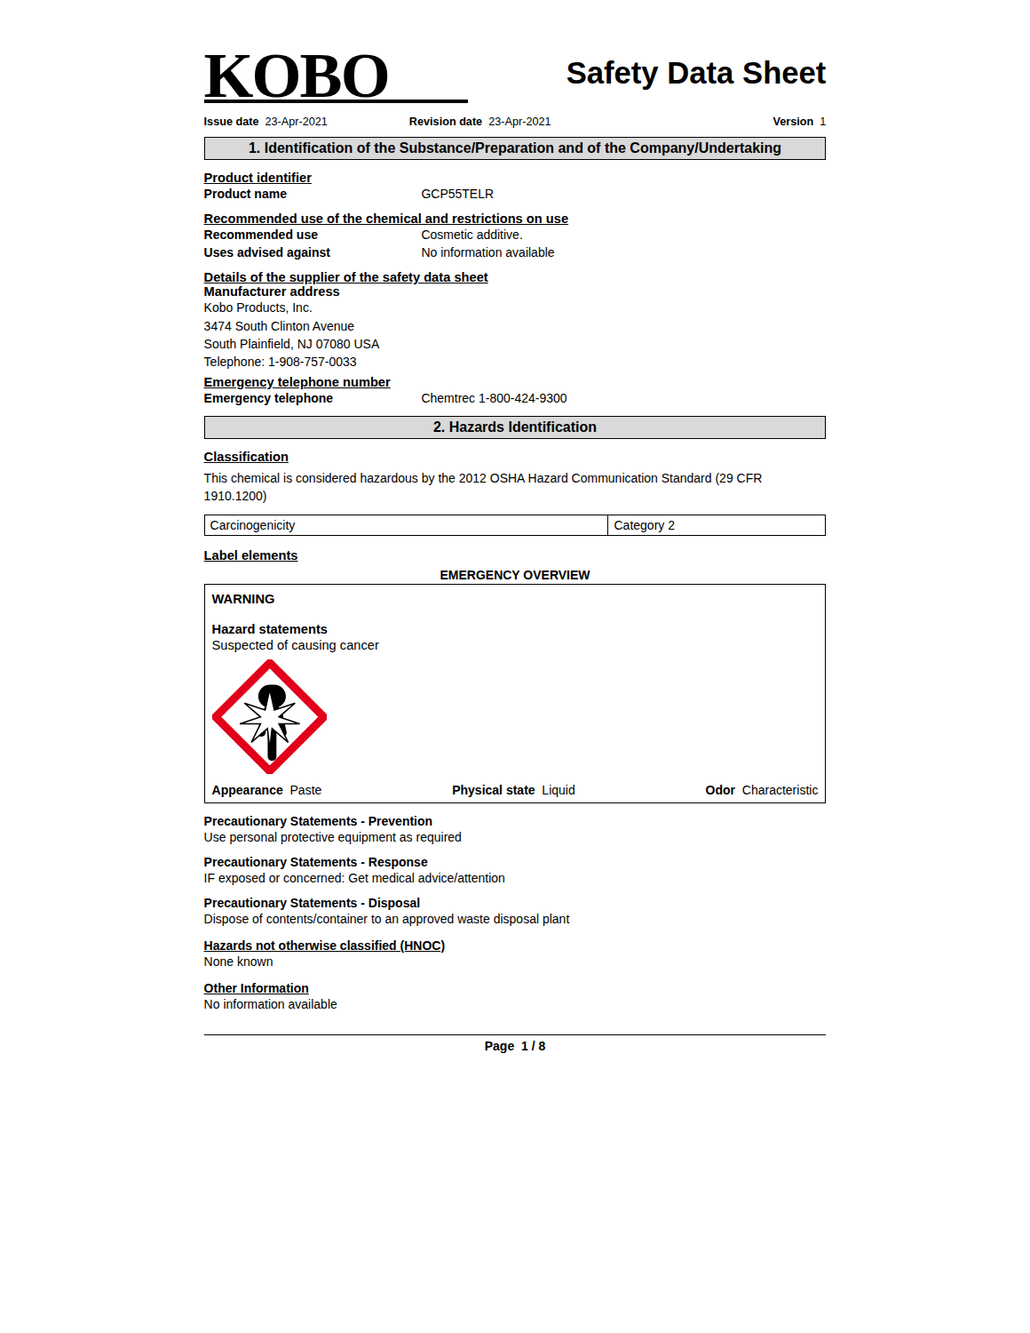KOBO
Safety Data Sheet
Issue date 23-Apr-2021
Revision date 23-Apr-2021
Version 1
1. Identification of the Substance/Preparation and of the Company/Undertaking
Product identifier
Product name
GCP55TELR
Recommended use of the chemical and restrictions on use
Recommended use
Cosmetic additive.
Uses advised against
No information available
Details of the supplier of the safety data sheet
Manufacturer address
Kobo Products, Inc.
3474 South Clinton Avenue
South Plainfield, NJ 07080 USA
Telephone: 1-908-757-0033
Emergency telephone number
Emergency telephone
Chemtrec 1-800-424-9300
2. Hazards Identification
Classification
This chemical is considered hazardous by the 2012 OSHA Hazard Communication Standard (29 CFR 1910.1200)
| Carcinogenicity | Category 2 |
Label elements
EMERGENCY OVERVIEW
WARNING
Hazard statements
Suspected of causing cancer
Appearance Paste
Physical state Liquid
Odor Characteristic
Precautionary Statements - Prevention
Use personal protective equipment as required
Precautionary Statements - Response
IF exposed or concerned: Get medical advice/attention
Precautionary Statements - Disposal
Dispose of contents/container to an approved waste disposal plant
Hazards not otherwise classified (HNOC)
None known
Other Information
No information available
Page 1 / 8